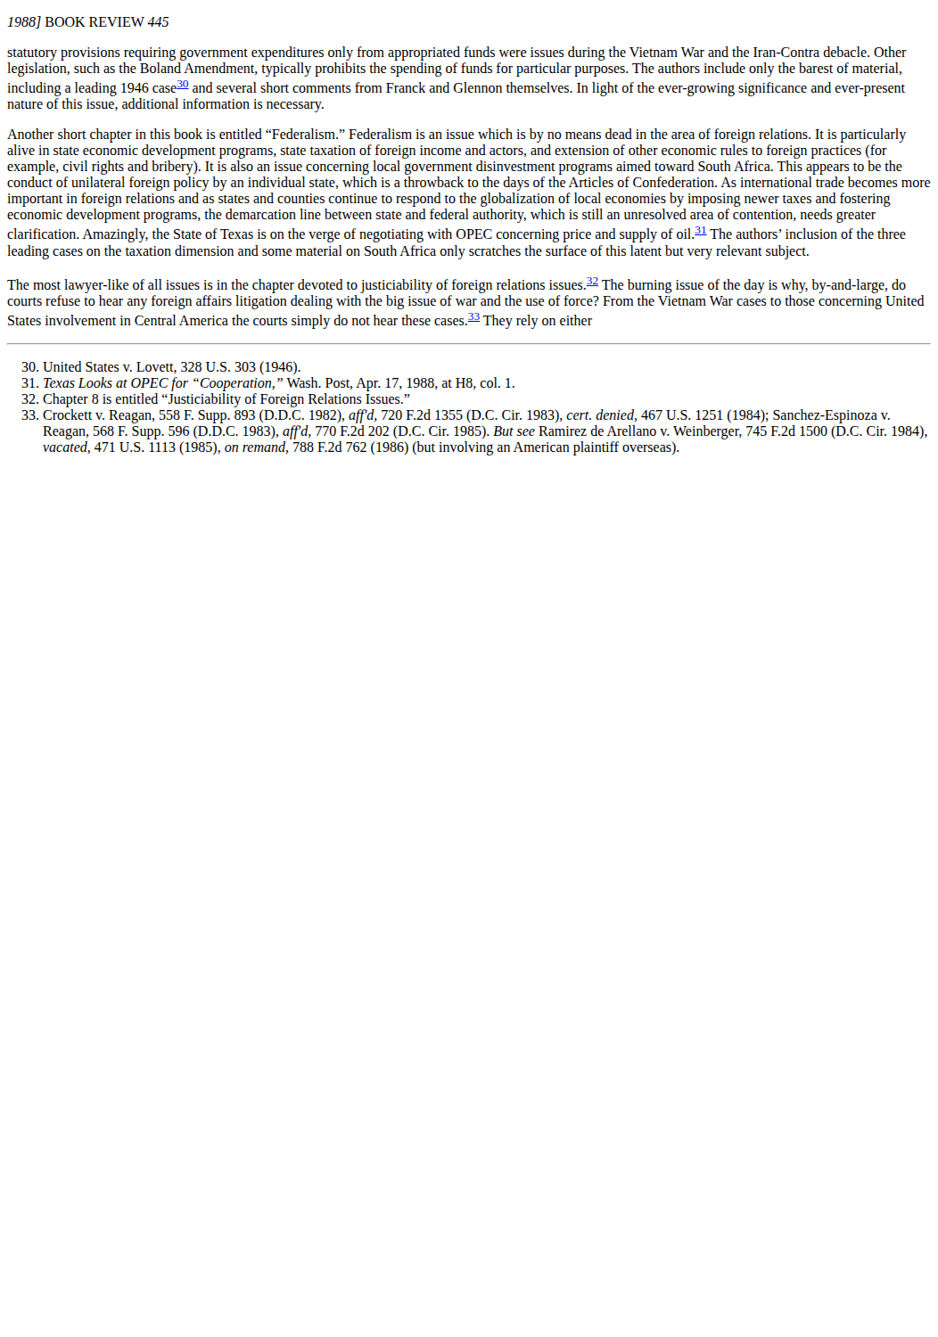1988] BOOK REVIEW 445
statutory provisions requiring government expenditures only from appropriated funds were issues during the Vietnam War and the Iran-Contra debacle. Other legislation, such as the Boland Amendment, typically prohibits the spending of funds for particular purposes. The authors include only the barest of material, including a leading 1946 case30 and several short comments from Franck and Glennon themselves. In light of the ever-growing significance and ever-present nature of this issue, additional information is necessary.
Another short chapter in this book is entitled “Federalism.” Federalism is an issue which is by no means dead in the area of foreign relations. It is particularly alive in state economic development programs, state taxation of foreign income and actors, and extension of other economic rules to foreign practices (for example, civil rights and bribery). It is also an issue concerning local government disinvestment programs aimed toward South Africa. This appears to be the conduct of unilateral foreign policy by an individual state, which is a throwback to the days of the Articles of Confederation. As international trade becomes more important in foreign relations and as states and counties continue to respond to the globalization of local economies by imposing newer taxes and fostering economic development programs, the demarcation line between state and federal authority, which is still an unresolved area of contention, needs greater clarification. Amazingly, the State of Texas is on the verge of negotiating with OPEC concerning price and supply of oil.31 The authors’ inclusion of the three leading cases on the taxation dimension and some material on South Africa only scratches the surface of this latent but very relevant subject.
The most lawyer-like of all issues is in the chapter devoted to justiciability of foreign relations issues.32 The burning issue of the day is why, by-and-large, do courts refuse to hear any foreign affairs litigation dealing with the big issue of war and the use of force? From the Vietnam War cases to those concerning United States involvement in Central America the courts simply do not hear these cases.33 They rely on either
United States v. Lovett, 328 U.S. 303 (1946).
Texas Looks at OPEC for “Cooperation,” Wash. Post, Apr. 17, 1988, at H8, col. 1.
Chapter 8 is entitled “Justiciability of Foreign Relations Issues.”
Crockett v. Reagan, 558 F. Supp. 893 (D.D.C. 1982), aff'd, 720 F.2d 1355 (D.C. Cir. 1983), cert. denied, 467 U.S. 1251 (1984); Sanchez-Espinoza v. Reagan, 568 F. Supp. 596 (D.D.C. 1983), aff'd, 770 F.2d 202 (D.C. Cir. 1985). But see Ramirez de Arellano v. Weinberger, 745 F.2d 1500 (D.C. Cir. 1984), vacated, 471 U.S. 1113 (1985), on remand, 788 F.2d 762 (1986) (but involving an American plaintiff overseas).